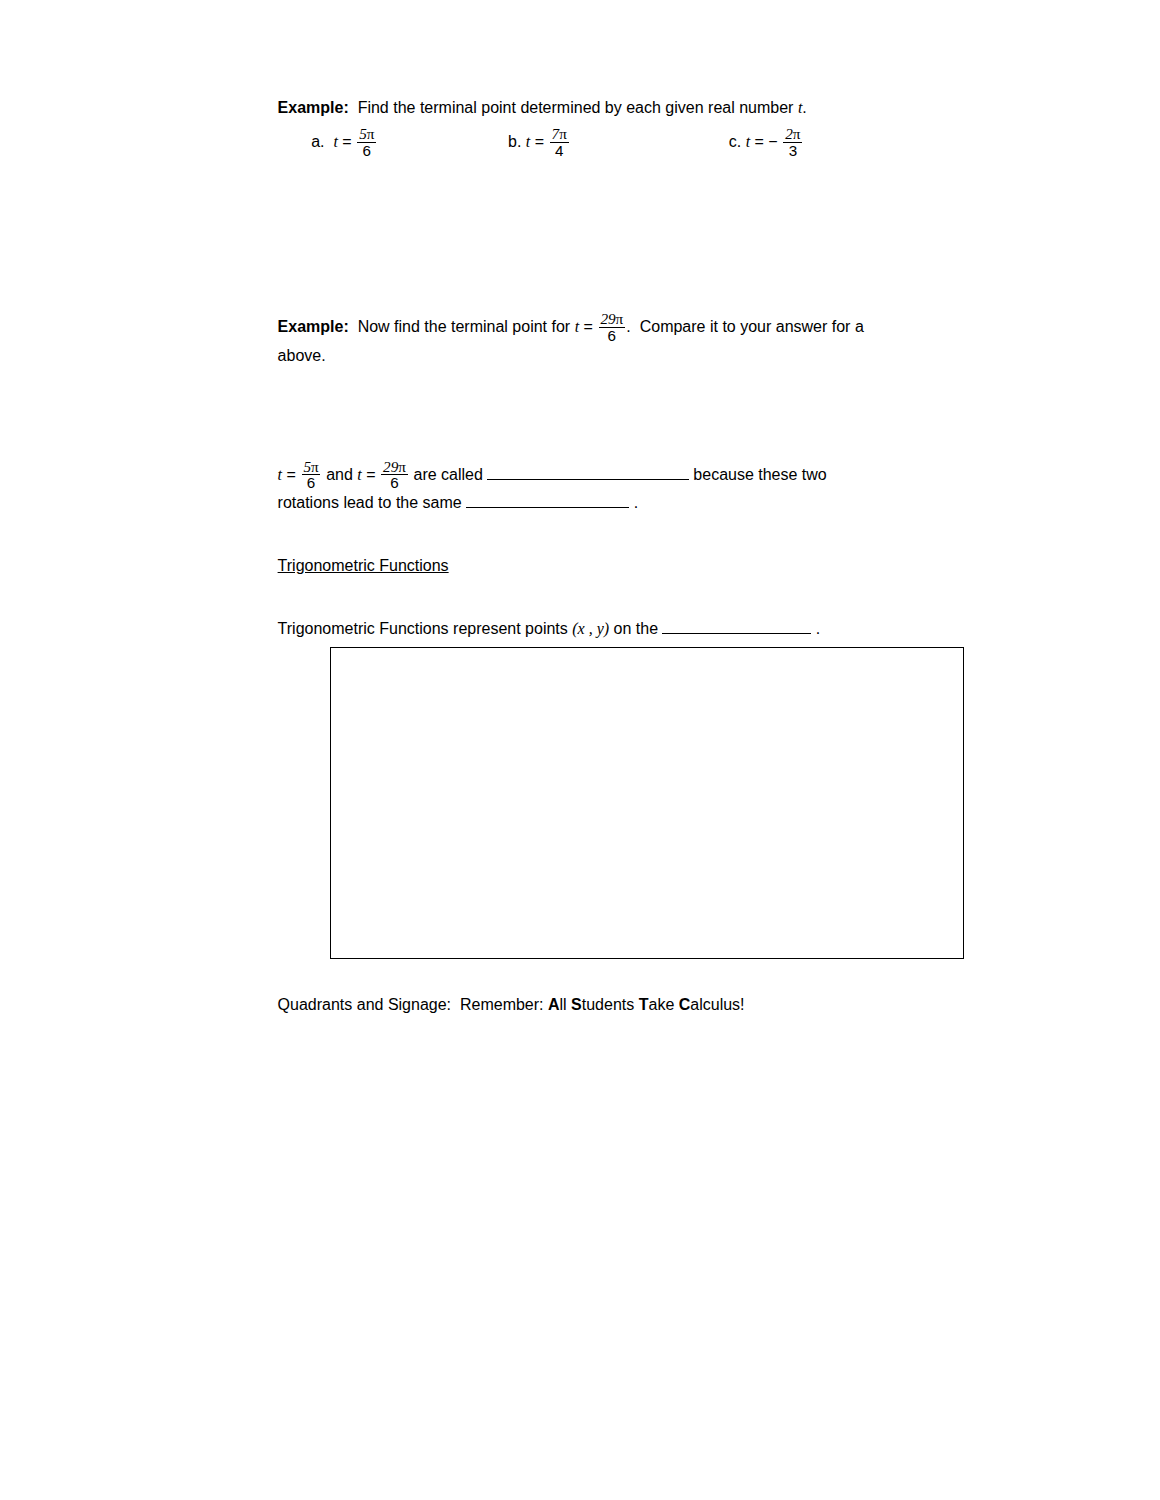Example: Find the terminal point determined by each given real number t.
a. t = 5π 6
b. t = 7π 4
c. t = − 2π 3
Example: Now find the terminal point for t = 29π 6. Compare it to your answer for a above.
t = 5π 6 and t = 29π 6 are called because these two rotations lead to the same .
Trigonometric Functions
Trigonometric Functions represent points (x , y) on the .
Quadrants and Signage: Remember: All Students Take Calculus!